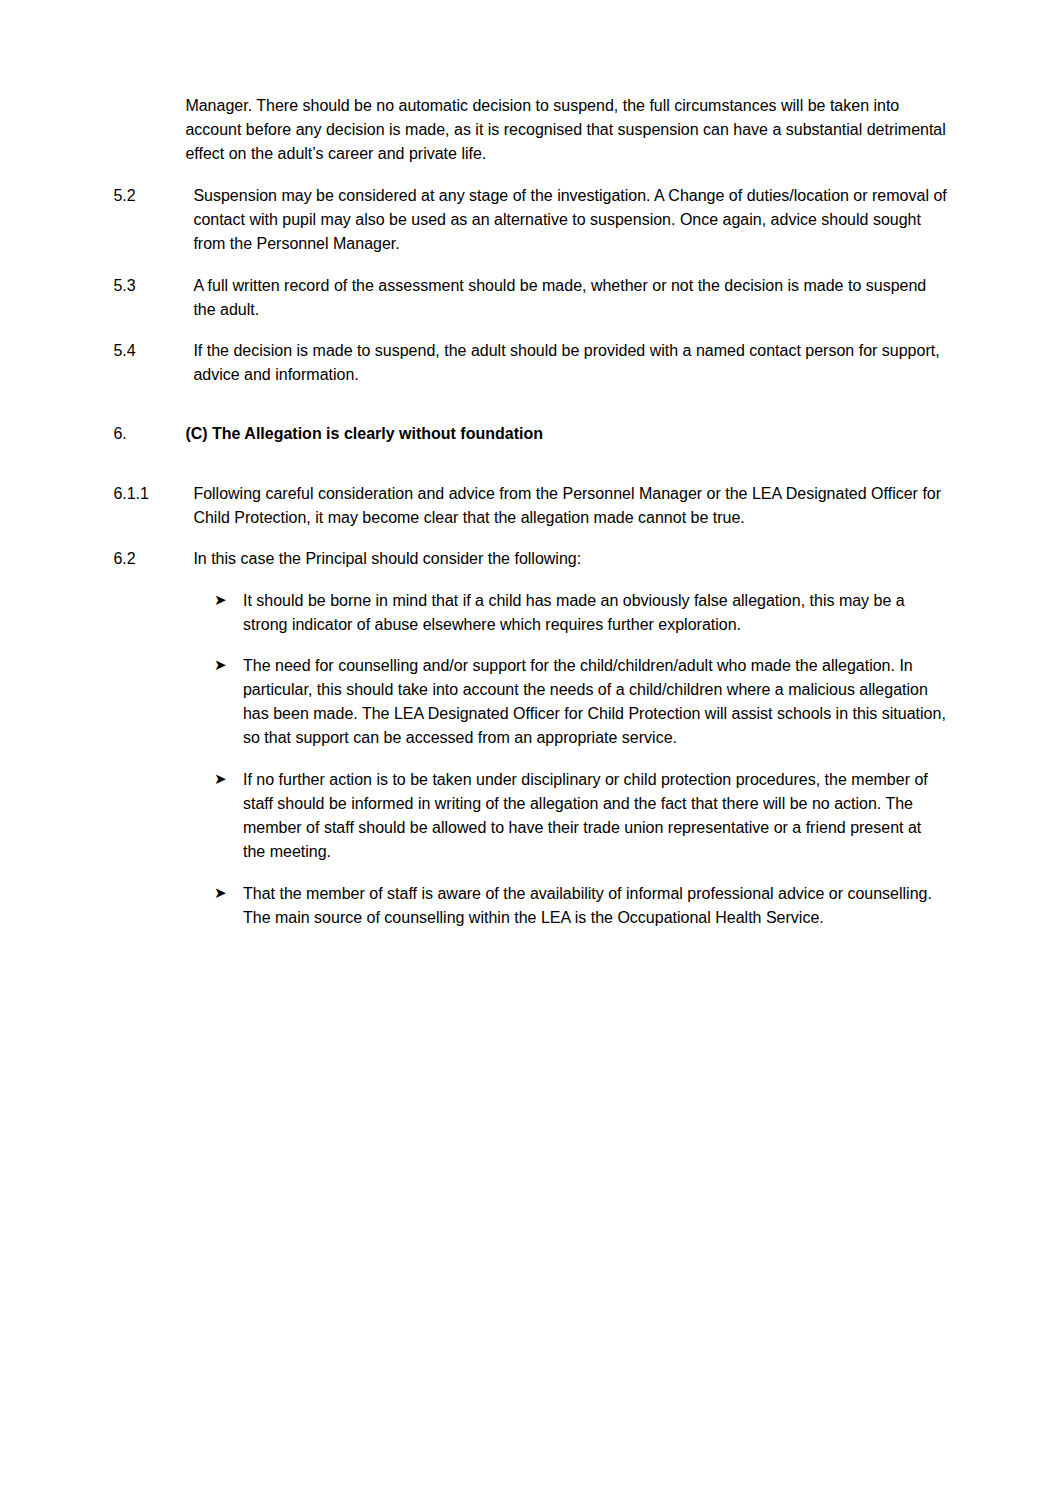Manager. There should be no automatic decision to suspend, the full circumstances will be taken into account before any decision is made, as it is recognised that suspension can have a substantial detrimental effect on the adult’s career and private life.
5.2
Suspension may be considered at any stage of the investigation. A Change of duties/location or removal of contact with pupil may also be used as an alternative to suspension. Once again, advice should sought from the Personnel Manager.
5.3
A full written record of the assessment should be made, whether or not the decision is made to suspend the adult.
5.4
If the decision is made to suspend, the adult should be provided with a named contact person for support, advice and information.
6.
(C) The Allegation is clearly without foundation
6.1.1
Following careful consideration and advice from the Personnel Manager or the LEA Designated Officer for Child Protection, it may become clear that the allegation made cannot be true.
6.2
In this case the Principal should consider the following:
It should be borne in mind that if a child has made an obviously false allegation, this may be a strong indicator of abuse elsewhere which requires further exploration.
The need for counselling and/or support for the child/children/adult who made the allegation. In particular, this should take into account the needs of a child/children where a malicious allegation has been made. The LEA Designated Officer for Child Protection will assist schools in this situation, so that support can be accessed from an appropriate service.
If no further action is to be taken under disciplinary or child protection procedures, the member of staff should be informed in writing of the allegation and the fact that there will be no action. The member of staff should be allowed to have their trade union representative or a friend present at the meeting.
That the member of staff is aware of the availability of informal professional advice or counselling. The main source of counselling within the LEA is the Occupational Health Service.